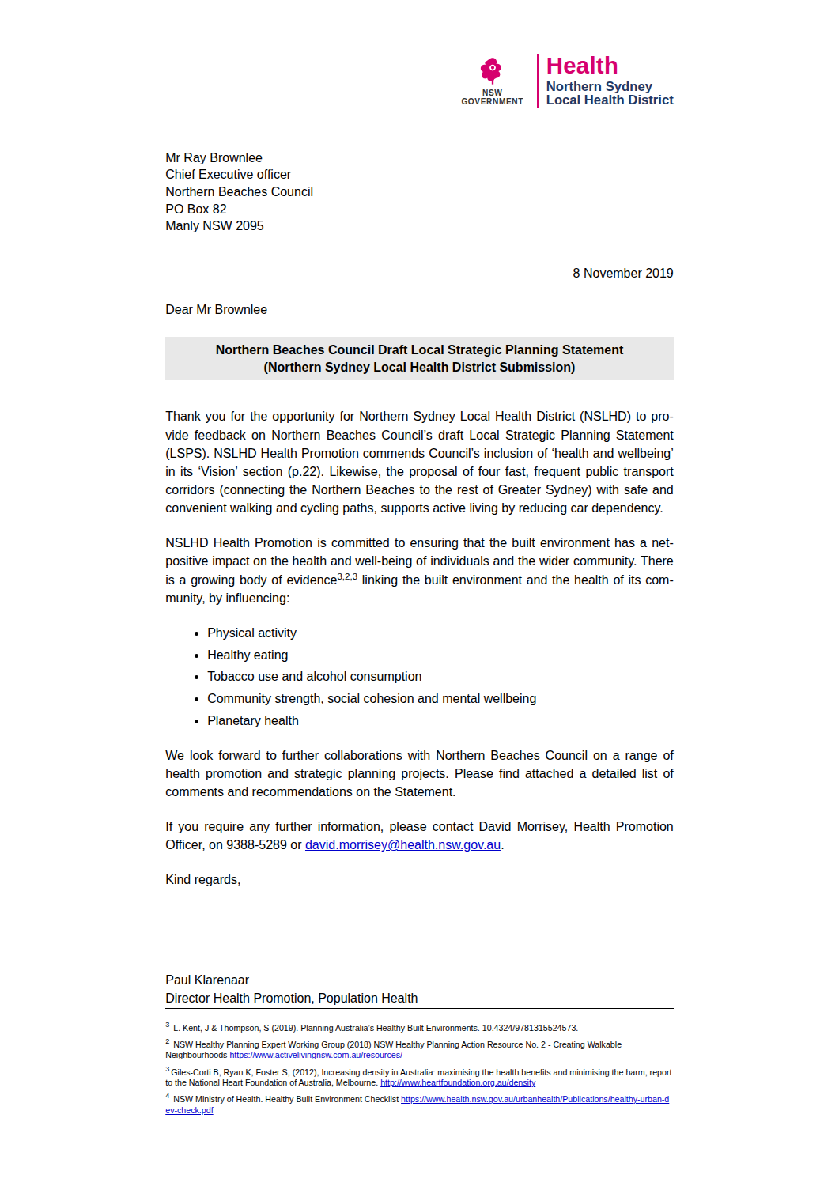NSW
Government
Health
Northern Sydney
Local Health District
Mr Ray Brownlee
Chief Executive officer
Northern Beaches Council
PO Box 82
Manly NSW 2095
8 November 2019
Dear Mr Brownlee
Northern Beaches Council Draft Local Strategic Planning Statement (Northern Sydney Local Health District Submission)
Thank you for the opportunity for Northern Sydney Local Health District (NSLHD) to provide feedback on Northern Beaches Council’s draft Local Strategic Planning Statement (LSPS). NSLHD Health Promotion commends Council’s inclusion of ‘health and wellbeing’ in its ‘Vision’ section (p.22). Likewise, the proposal of four fast, frequent public transport corridors (connecting the Northern Beaches to the rest of Greater Sydney) with safe and convenient walking and cycling paths, supports active living by reducing car dependency.
NSLHD Health Promotion is committed to ensuring that the built environment has a net-positive impact on the health and well-being of individuals and the wider community. There is a growing body of evidence3,2,3 linking the built environment and the health of its community, by influencing:
Physical activity
Healthy eating
Tobacco use and alcohol consumption
Community strength, social cohesion and mental wellbeing
Planetary health
We look forward to further collaborations with Northern Beaches Council on a range of health promotion and strategic planning projects. Please find attached a detailed list of comments and recommendations on the Statement.
If you require any further information, please contact David Morrisey, Health Promotion Officer, on 9388-5289 or david.morrisey@health.nsw.gov.au.
Kind regards,
Paul Klarenaar
Director Health Promotion, Population Health
3 L. Kent, J & Thompson, S (2019). Planning Australia’s Healthy Built Environments. 10.4324/9781315524573.
2 NSW Healthy Planning Expert Working Group (2018) NSW Healthy Planning Action Resource No. 2 - Creating Walkable Neighbourhoods https://www.activelivingnsw.com.au/resources/
3 Giles-Corti B, Ryan K, Foster S, (2012), Increasing density in Australia: maximising the health benefits and minimising the harm, report to the National Heart Foundation of Australia, Melbourne. http://www.heartfoundation.org.au/density
4 NSW Ministry of Health. Healthy Built Environment Checklist https://www.health.nsw.gov.au/urbanhealth/Publications/healthy-urban-dev-check.pdf